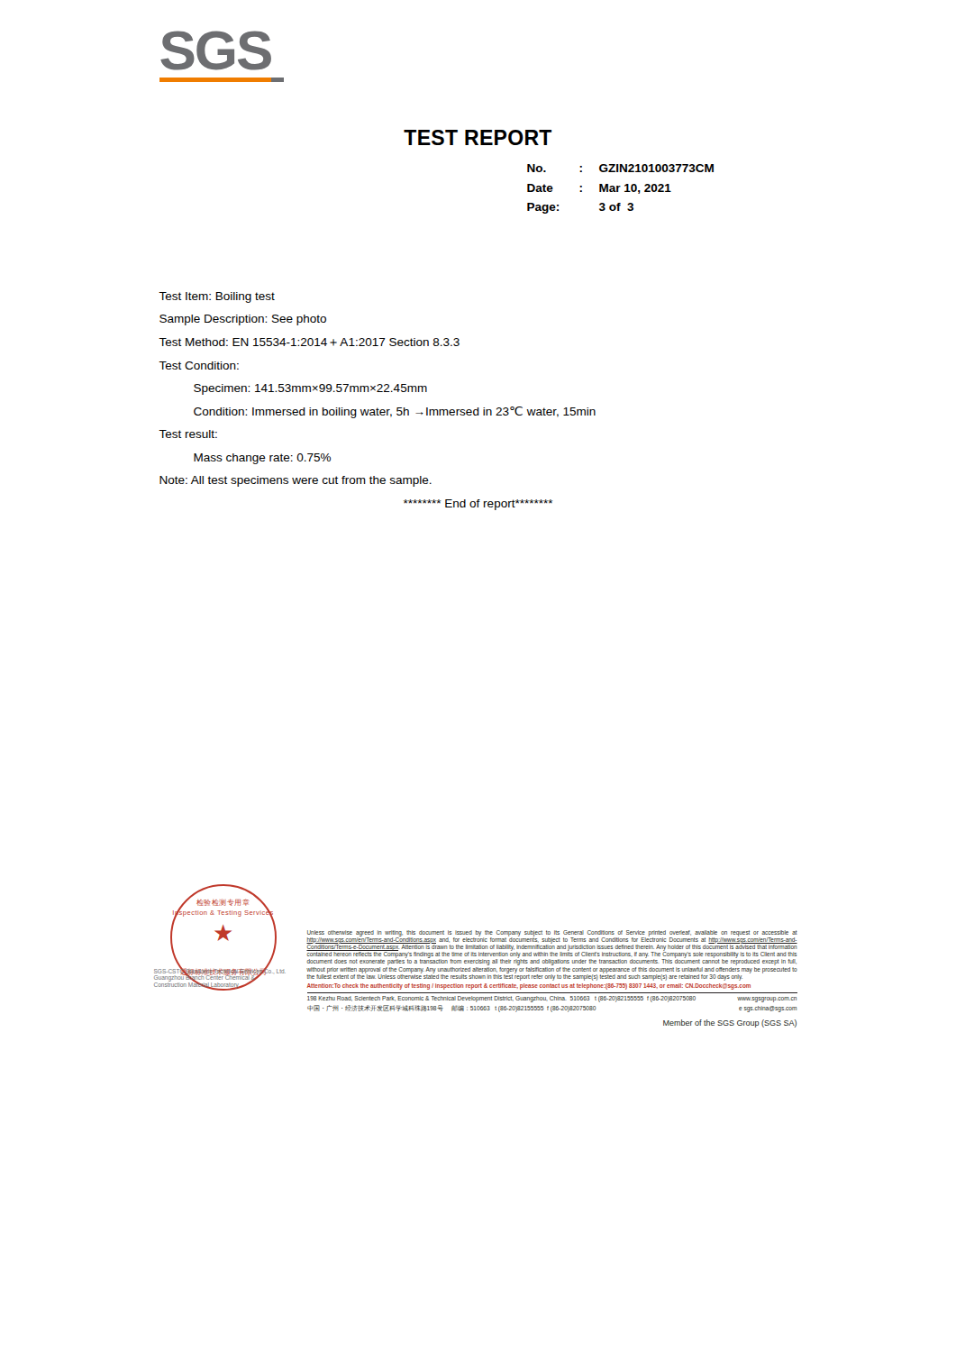SGS
TEST REPORT
| No. | : | GZIN2101003773CM |
| Date | : | Mar 10, 2021 |
| Page: | | 3 of 3 |
Test Item: Boiling test
Sample Description: See photo
Test Method: EN 15534-1:2014＋A1:2017 Section 8.3.3
Test Condition:
Specimen: 141.53mm×99.57mm×22.45mm
Condition: Immersed in boiling water, 5h →Immersed in 23℃ water, 15min
Test result:
Mass change rate: 0.75%
Note: All test specimens were cut from the sample.
******** End of report********
检验检测专用章
Inspection & Testing Services
★
通标标准技术服务有限公司
SGS-CSTC Standards Technical Services Co., Ltd.
Guangzhou Branch Center Chemical & Construction Material Laboratory
Unless otherwise agreed in writing, this document is issued by the Company subject to its General Conditions of Service printed overleaf, available on request or accessible at http://www.sgs.com/en/Terms-and-Conditions.aspx and, for electronic format documents, subject to Terms and Conditions for Electronic Documents at http://www.sgs.com/en/Terms-and-Conditions/Terms-e-Document.aspx. Attention is drawn to the limitation of liability, indemnification and jurisdiction issues defined therein. Any holder of this document is advised that information contained hereon reflects the Company's findings at the time of its intervention only and within the limits of Client's instructions, if any. The Company's sole responsibility is to its Client and this document does not exonerate parties to a transaction from exercising all their rights and obligations under the transaction documents. This document cannot be reproduced except in full, without prior written approval of the Company. Any unauthorized alteration, forgery or falsification of the content or appearance of this document is unlawful and offenders may be prosecuted to the fullest extent of the law. Unless otherwise stated the results shown in this test report refer only to the sample(s) tested and such sample(s) are retained for 30 days only.
Attention:To check the authenticity of testing / inspection report & certificate, please contact us at telephone:(86-755) 8307 1443, or email: CN.Doccheck@sgs.com
198 Kezhu Road, Scientech Park, Economic & Technical Development District, Guangzhou, China. 510663 t (86-20)82155555 f (86-20)82075080 www.sgsgroup.com.cn
中国・广州・经济技术开发区科学城科珠路198号 邮编：510663 t (86-20)82155555 f (86-20)82075080 e sgs.china@sgs.com
Member of the SGS Group (SGS SA)